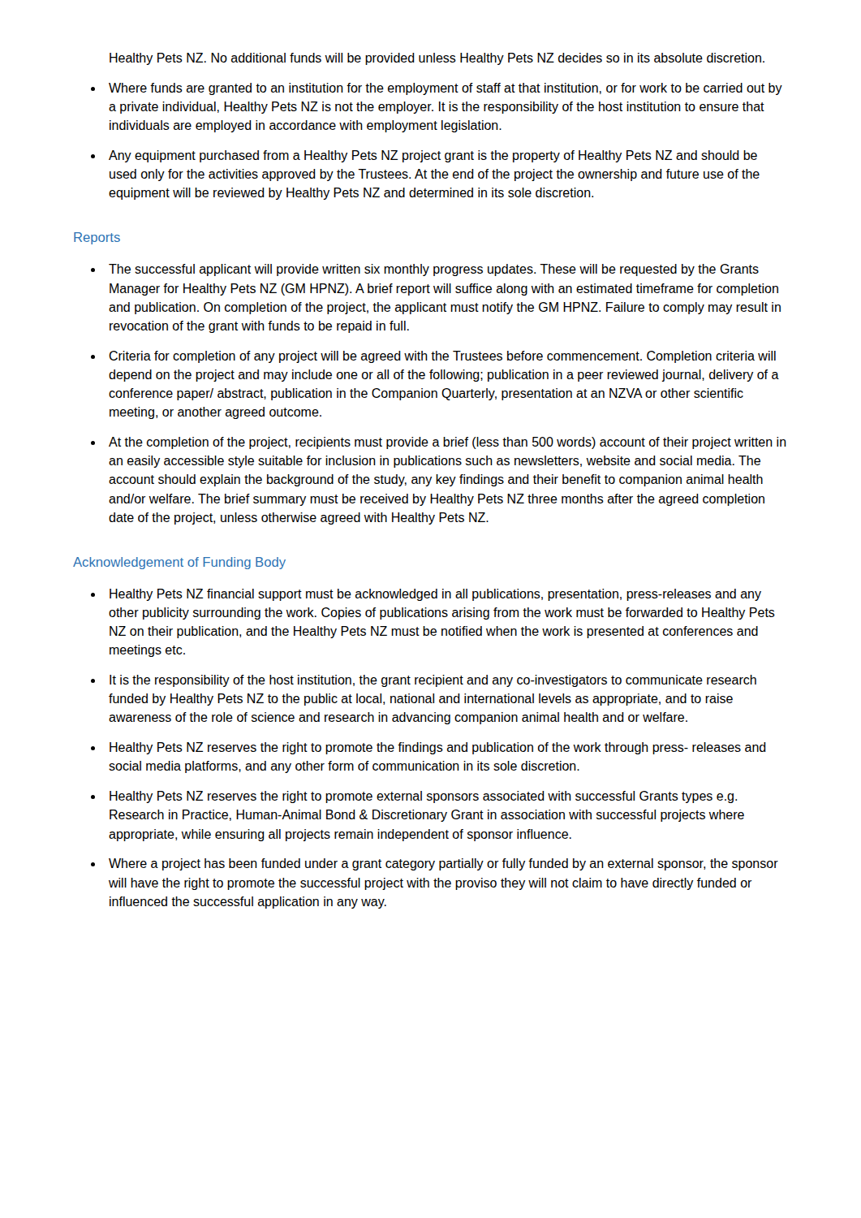Healthy Pets NZ. No additional funds will be provided unless Healthy Pets NZ decides so in its absolute discretion.
Where funds are granted to an institution for the employment of staff at that institution, or for work to be carried out by a private individual, Healthy Pets NZ is not the employer. It is the responsibility of the host institution to ensure that individuals are employed in accordance with employment legislation.
Any equipment purchased from a Healthy Pets NZ project grant is the property of Healthy Pets NZ and should be used only for the activities approved by the Trustees. At the end of the project the ownership and future use of the equipment will be reviewed by Healthy Pets NZ and determined in its sole discretion.
Reports
The successful applicant will provide written six monthly progress updates. These will be requested by the Grants Manager for Healthy Pets NZ (GM HPNZ). A brief report will suffice along with an estimated timeframe for completion and publication. On completion of the project, the applicant must notify the GM HPNZ. Failure to comply may result in revocation of the grant with funds to be repaid in full.
Criteria for completion of any project will be agreed with the Trustees before commencement. Completion criteria will depend on the project and may include one or all of the following; publication in a peer reviewed journal, delivery of a conference paper/ abstract, publication in the Companion Quarterly, presentation at an NZVA or other scientific meeting, or another agreed outcome.
At the completion of the project, recipients must provide a brief (less than 500 words) account of their project written in an easily accessible style suitable for inclusion in publications such as newsletters, website and social media. The account should explain the background of the study, any key findings and their benefit to companion animal health and/or welfare. The brief summary must be received by Healthy Pets NZ three months after the agreed completion date of the project, unless otherwise agreed with Healthy Pets NZ.
Acknowledgement of Funding Body
Healthy Pets NZ financial support must be acknowledged in all publications, presentation, press-releases and any other publicity surrounding the work. Copies of publications arising from the work must be forwarded to Healthy Pets NZ on their publication, and the Healthy Pets NZ must be notified when the work is presented at conferences and meetings etc.
It is the responsibility of the host institution, the grant recipient and any co-investigators to communicate research funded by Healthy Pets NZ to the public at local, national and international levels as appropriate, and to raise awareness of the role of science and research in advancing companion animal health and or welfare.
Healthy Pets NZ reserves the right to promote the findings and publication of the work through press- releases and social media platforms, and any other form of communication in its sole discretion.
Healthy Pets NZ reserves the right to promote external sponsors associated with successful Grants types e.g. Research in Practice, Human-Animal Bond & Discretionary Grant in association with successful projects where appropriate, while ensuring all projects remain independent of sponsor influence.
Where a project has been funded under a grant category partially or fully funded by an external sponsor, the sponsor will have the right to promote the successful project with the proviso they will not claim to have directly funded or influenced the successful application in any way.